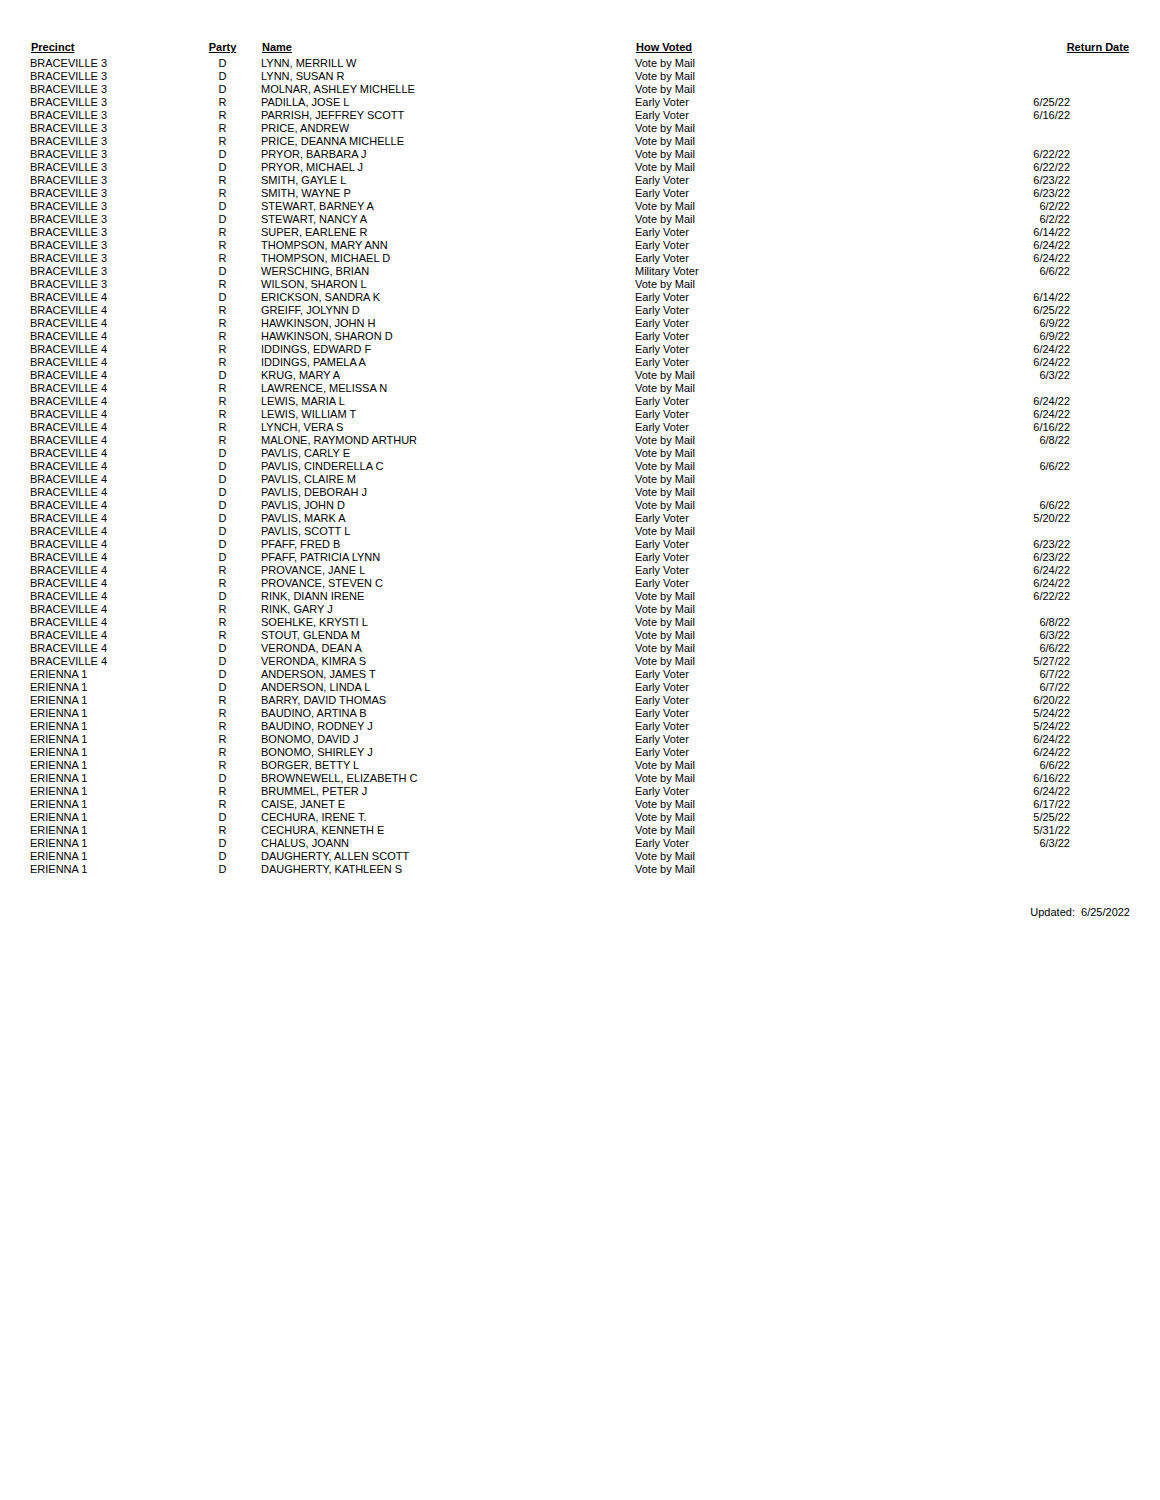| Precinct | Party | Name | How Voted | Return Date |
| --- | --- | --- | --- | --- |
| BRACEVILLE 3 | D | LYNN, MERRILL W | Vote by Mail | |
| BRACEVILLE 3 | D | LYNN, SUSAN R | Vote by Mail | |
| BRACEVILLE 3 | D | MOLNAR, ASHLEY MICHELLE | Vote by Mail | |
| BRACEVILLE 3 | R | PADILLA, JOSE L | Early Voter | 6/25/22 |
| BRACEVILLE 3 | R | PARRISH, JEFFREY SCOTT | Early Voter | 6/16/22 |
| BRACEVILLE 3 | R | PRICE, ANDREW | Vote by Mail | |
| BRACEVILLE 3 | R | PRICE, DEANNA MICHELLE | Vote by Mail | |
| BRACEVILLE 3 | D | PRYOR, BARBARA J | Vote by Mail | 6/22/22 |
| BRACEVILLE 3 | D | PRYOR, MICHAEL J | Vote by Mail | 6/22/22 |
| BRACEVILLE 3 | R | SMITH, GAYLE L | Early Voter | 6/23/22 |
| BRACEVILLE 3 | R | SMITH, WAYNE P | Early Voter | 6/23/22 |
| BRACEVILLE 3 | D | STEWART, BARNEY A | Vote by Mail | 6/2/22 |
| BRACEVILLE 3 | D | STEWART, NANCY A | Vote by Mail | 6/2/22 |
| BRACEVILLE 3 | R | SUPER, EARLENE R | Early Voter | 6/14/22 |
| BRACEVILLE 3 | R | THOMPSON, MARY ANN | Early Voter | 6/24/22 |
| BRACEVILLE 3 | R | THOMPSON, MICHAEL D | Early Voter | 6/24/22 |
| BRACEVILLE 3 | D | WERSCHING, BRIAN | Military Voter | 6/6/22 |
| BRACEVILLE 3 | R | WILSON, SHARON L | Vote by Mail | |
| BRACEVILLE 4 | D | ERICKSON, SANDRA K | Early Voter | 6/14/22 |
| BRACEVILLE 4 | R | GREIFF, JOLYNN D | Early Voter | 6/25/22 |
| BRACEVILLE 4 | R | HAWKINSON, JOHN H | Early Voter | 6/9/22 |
| BRACEVILLE 4 | R | HAWKINSON, SHARON D | Early Voter | 6/9/22 |
| BRACEVILLE 4 | R | IDDINGS, EDWARD F | Early Voter | 6/24/22 |
| BRACEVILLE 4 | R | IDDINGS, PAMELA A | Early Voter | 6/24/22 |
| BRACEVILLE 4 | D | KRUG, MARY A | Vote by Mail | 6/3/22 |
| BRACEVILLE 4 | R | LAWRENCE, MELISSA N | Vote by Mail | |
| BRACEVILLE 4 | R | LEWIS, MARIA L | Early Voter | 6/24/22 |
| BRACEVILLE 4 | R | LEWIS, WILLIAM T | Early Voter | 6/24/22 |
| BRACEVILLE 4 | R | LYNCH, VERA S | Early Voter | 6/16/22 |
| BRACEVILLE 4 | R | MALONE, RAYMOND ARTHUR | Vote by Mail | 6/8/22 |
| BRACEVILLE 4 | D | PAVLIS, CARLY E | Vote by Mail | |
| BRACEVILLE 4 | D | PAVLIS, CINDERELLA C | Vote by Mail | 6/6/22 |
| BRACEVILLE 4 | D | PAVLIS, CLAIRE M | Vote by Mail | |
| BRACEVILLE 4 | D | PAVLIS, DEBORAH J | Vote by Mail | |
| BRACEVILLE 4 | D | PAVLIS, JOHN D | Vote by Mail | 6/6/22 |
| BRACEVILLE 4 | D | PAVLIS, MARK A | Early Voter | 5/20/22 |
| BRACEVILLE 4 | D | PAVLIS, SCOTT L | Vote by Mail | |
| BRACEVILLE 4 | D | PFAFF, FRED B | Early Voter | 6/23/22 |
| BRACEVILLE 4 | D | PFAFF, PATRICIA LYNN | Early Voter | 6/23/22 |
| BRACEVILLE 4 | R | PROVANCE, JANE L | Early Voter | 6/24/22 |
| BRACEVILLE 4 | R | PROVANCE, STEVEN C | Early Voter | 6/24/22 |
| BRACEVILLE 4 | D | RINK, DIANN IRENE | Vote by Mail | 6/22/22 |
| BRACEVILLE 4 | R | RINK, GARY J | Vote by Mail | |
| BRACEVILLE 4 | R | SOEHLKE, KRYSTI L | Vote by Mail | 6/8/22 |
| BRACEVILLE 4 | R | STOUT, GLENDA M | Vote by Mail | 6/3/22 |
| BRACEVILLE 4 | D | VERONDA, DEAN A | Vote by Mail | 6/6/22 |
| BRACEVILLE 4 | D | VERONDA, KIMRA S | Vote by Mail | 5/27/22 |
| ERIENNA 1 | D | ANDERSON, JAMES T | Early Voter | 6/7/22 |
| ERIENNA 1 | D | ANDERSON, LINDA L | Early Voter | 6/7/22 |
| ERIENNA 1 | R | BARRY, DAVID THOMAS | Early Voter | 6/20/22 |
| ERIENNA 1 | R | BAUDINO, ARTINA B | Early Voter | 5/24/22 |
| ERIENNA 1 | R | BAUDINO, RODNEY J | Early Voter | 5/24/22 |
| ERIENNA 1 | R | BONOMO, DAVID J | Early Voter | 6/24/22 |
| ERIENNA 1 | R | BONOMO, SHIRLEY J | Early Voter | 6/24/22 |
| ERIENNA 1 | R | BORGER, BETTY L | Vote by Mail | 6/6/22 |
| ERIENNA 1 | D | BROWNEWELL, ELIZABETH C | Vote by Mail | 6/16/22 |
| ERIENNA 1 | R | BRUMMEL, PETER J | Early Voter | 6/24/22 |
| ERIENNA 1 | R | CAISE, JANET E | Vote by Mail | 6/17/22 |
| ERIENNA 1 | D | CECHURA, IRENE T. | Vote by Mail | 5/25/22 |
| ERIENNA 1 | R | CECHURA, KENNETH E | Vote by Mail | 5/31/22 |
| ERIENNA 1 | D | CHALUS, JOANN | Early Voter | 6/3/22 |
| ERIENNA 1 | D | DAUGHERTY, ALLEN SCOTT | Vote by Mail | |
| ERIENNA 1 | D | DAUGHERTY, KATHLEEN S | Vote by Mail | |
Updated: 6/25/2022